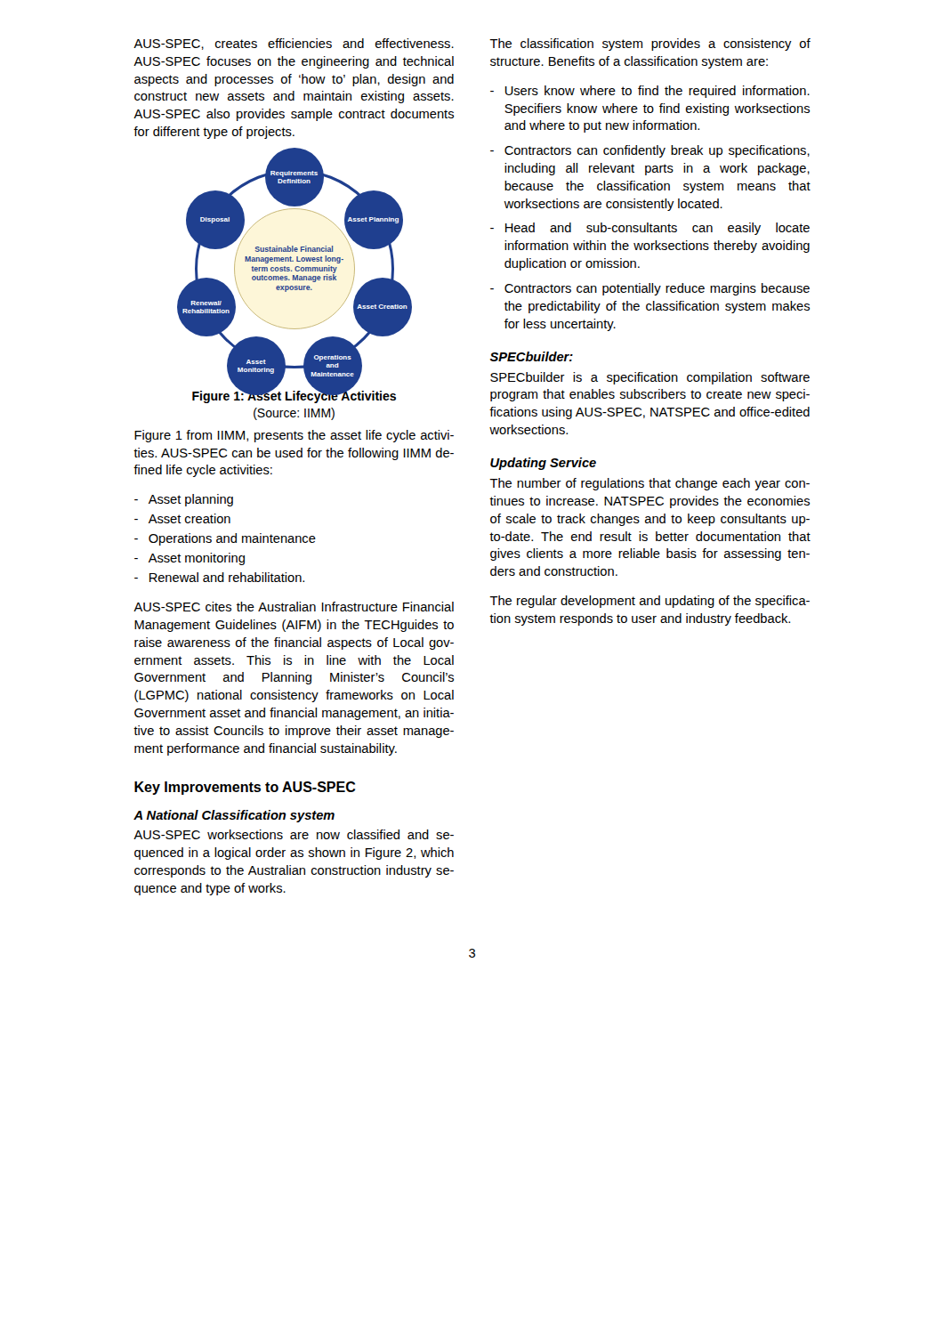AUS-SPEC, creates efficiencies and effectiveness. AUS-SPEC focuses on the engineering and technical aspects and processes of ‘how to’ plan, design and construct new assets and maintain existing assets. AUS-SPEC also provides sample contract documents for different type of projects.
Sustainable Financial Management. Lowest long-term costs. Community outcomes. Manage risk exposure.
Requirements Definition
Asset Planning
Asset Creation
Operations and Maintenance
Asset Monitoring
Renewal/ Rehabilitation
Disposal
Figure 1: Asset Lifecycle Activities
(Source: IIMM)
Figure 1 from IIMM, presents the asset life cycle activities. AUS-SPEC can be used for the following IIMM defined life cycle activities:
Asset planning
Asset creation
Operations and maintenance
Asset monitoring
Renewal and rehabilitation.
AUS-SPEC cites the Australian Infrastructure Financial Management Guidelines (AIFM) in the TECHguides to raise awareness of the financial aspects of Local government assets. This is in line with the Local Government and Planning Minister’s Council’s (LGPMC) national consistency frameworks on Local Government asset and financial management, an initiative to assist Councils to improve their asset management performance and financial sustainability.
Key Improvements to AUS-SPEC
A National Classification system
AUS-SPEC worksections are now classified and sequenced in a logical order as shown in Figure 2, which corresponds to the Australian construction industry sequence and type of works.
The classification system provides a consistency of structure. Benefits of a classification system are:
Users know where to find the required information. Specifiers know where to find existing worksections and where to put new information.
Contractors can confidently break up specifications, including all relevant parts in a work package, because the classification system means that worksections are consistently located.
Head and sub-consultants can easily locate information within the worksections thereby avoiding duplication or omission.
Contractors can potentially reduce margins because the predictability of the classification system makes for less uncertainty.
SPECbuilder:
SPECbuilder is a specification compilation software program that enables subscribers to create new specifications using AUS-SPEC, NATSPEC and office-edited worksections.
Updating Service
The number of regulations that change each year continues to increase. NATSPEC provides the economies of scale to track changes and to keep consultants up-to-date. The end result is better documentation that gives clients a more reliable basis for assessing tenders and construction.
The regular development and updating of the specification system responds to user and industry feedback.
3